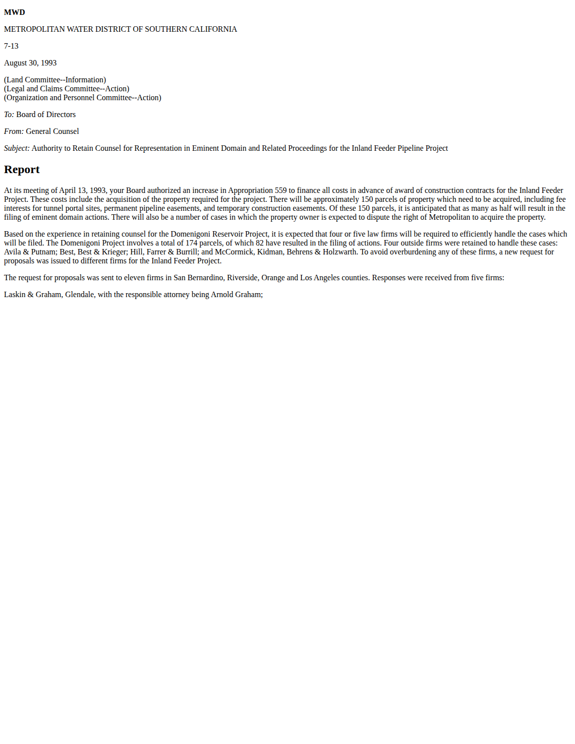MWD
METROPOLITAN WATER DISTRICT OF SOUTHERN CALIFORNIA
7-13
August 30, 1993
(Land Committee--Information)
(Legal and Claims Committee--Action)
(Organization and Personnel Committee--Action)
To: Board of Directors
From: General Counsel
Subject: Authority to Retain Counsel for Representation in Eminent Domain and Related Proceedings for the Inland Feeder Pipeline Project
Report
At its meeting of April 13, 1993, your Board authorized an increase in Appropriation 559 to finance all costs in advance of award of construction contracts for the Inland Feeder Project. These costs include the acquisition of the property required for the project. There will be approximately 150 parcels of property which need to be acquired, including fee interests for tunnel portal sites, permanent pipeline easements, and temporary construction easements. Of these 150 parcels, it is anticipated that as many as half will result in the filing of eminent domain actions. There will also be a number of cases in which the property owner is expected to dispute the right of Metropolitan to acquire the property.
Based on the experience in retaining counsel for the Domenigoni Reservoir Project, it is expected that four or five law firms will be required to efficiently handle the cases which will be filed. The Domenigoni Project involves a total of 174 parcels, of which 82 have resulted in the filing of actions. Four outside firms were retained to handle these cases: Avila & Putnam; Best, Best & Krieger; Hill, Farrer & Burrill; and McCormick, Kidman, Behrens & Holzwarth. To avoid overburdening any of these firms, a new request for proposals was issued to different firms for the Inland Feeder Project.
The request for proposals was sent to eleven firms in San Bernardino, Riverside, Orange and Los Angeles counties. Responses were received from five firms:
Laskin & Graham, Glendale, with the responsible attorney being Arnold Graham;